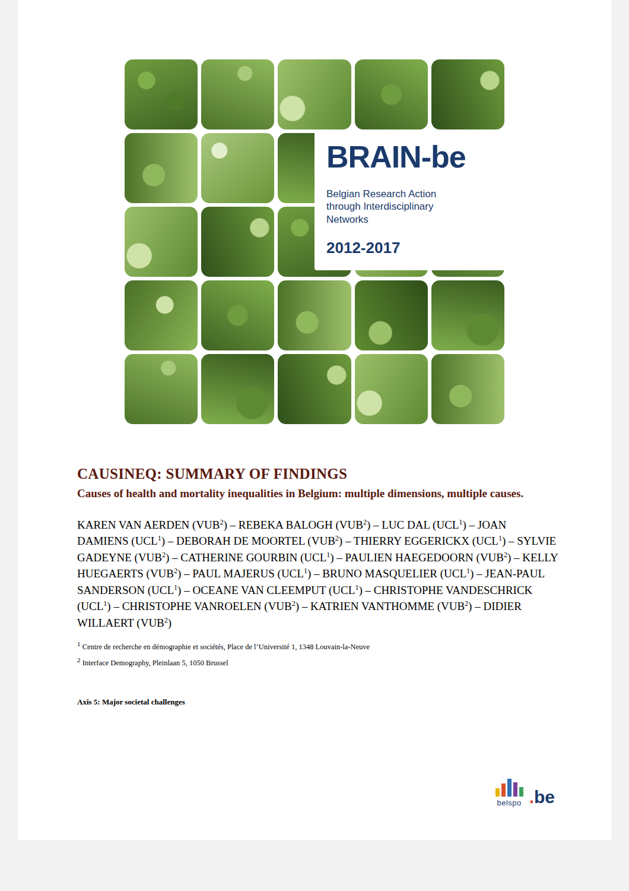BRAIN-be
Belgian Research Action
through Interdisciplinary
Networks
2012-2017
CAUSINEQ: SUMMARY OF FINDINGS
Causes of health and mortality inequalities in Belgium: multiple dimensions, multiple causes.
Karen Van Aerden (VUB2) – Rebeka Balogh (VUB2) – Luc Dal (UCL1) – Joan Damiens (UCL1) – Deborah De Moortel (VUB2) – Thierry Eggerickx (UCL1) – Sylvie Gadeyne (VUB2) – Catherine Gourbin (UCL1) – Paulien Haegedoorn (VUB2) – Kelly Huegaerts (VUB2) – Paul Majerus (UCL1) – Bruno Masquelier (UCL1) – Jean-Paul Sanderson (UCL1) – Oceane Van Cleemput (UCL1) – Christophe Vandeschrick (UCL1) – Christophe Vanroelen (VUB2) – Katrien Vanthomme (VUB2) – Didier Willaert (VUB2)
1 Centre de recherche en démographie et sociétés, Place de l’Université 1, 1348 Louvain-la-Neuve
2 Interface Demography, Pleinlaan 5, 1050 Brussel
Axis 5: Major societal challenges
belspo
. be